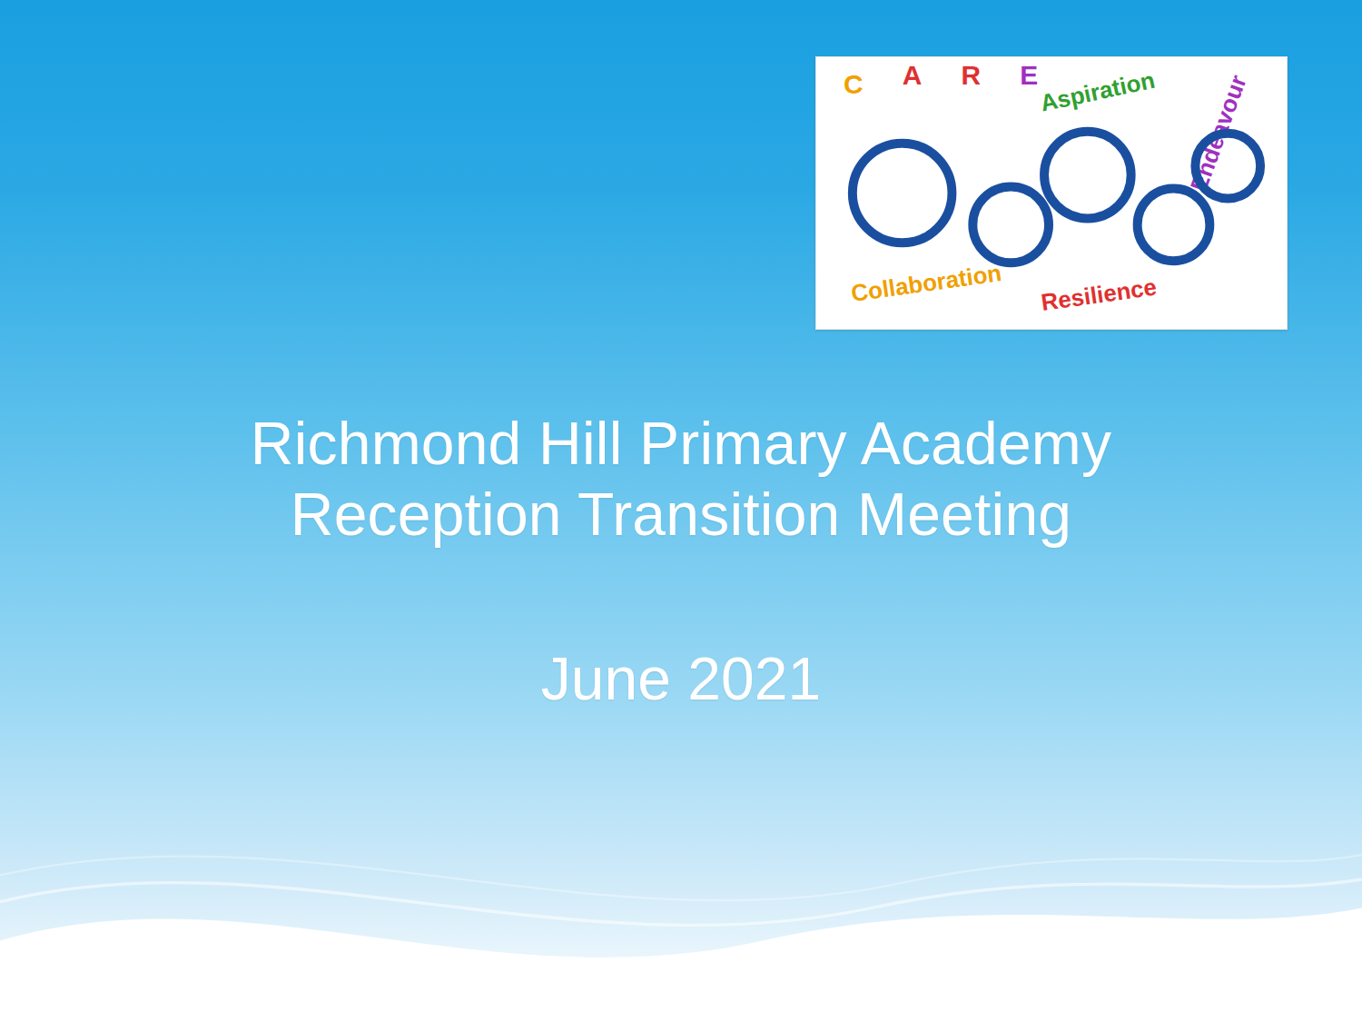Richmond Hill Primary Academy
Reception Transition Meeting
June 2021